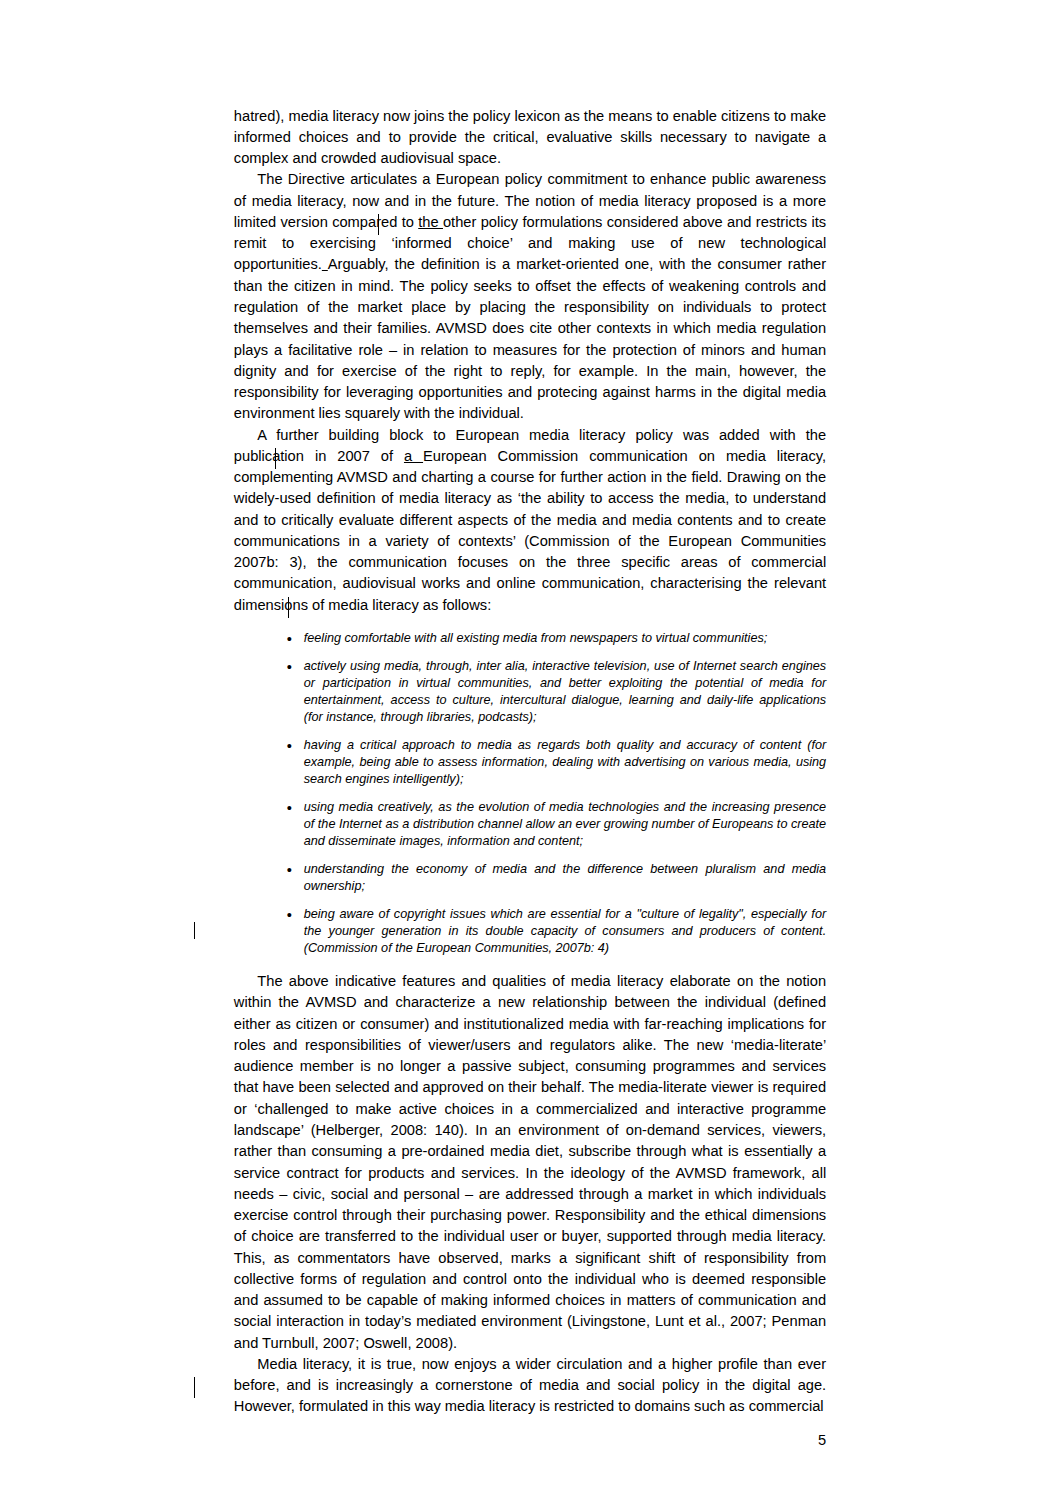hatred), media literacy now joins the policy lexicon as the means to enable citizens to make informed choices and to provide the critical, evaluative skills necessary to navigate a complex and crowded audiovisual space.
The Directive articulates a European policy commitment to enhance public awareness of media literacy, now and in the future. The notion of media literacy proposed is a more limited version compared to the other policy formulations considered above and restricts its remit to exercising ‘informed choice’ and making use of new technological opportunities. Arguably, the definition is a market-oriented one, with the consumer rather than the citizen in mind. The policy seeks to offset the effects of weakening controls and regulation of the market place by placing the responsibility on individuals to protect themselves and their families. AVMSD does cite other contexts in which media regulation plays a facilitative role – in relation to measures for the protection of minors and human dignity and for exercise of the right to reply, for example. In the main, however, the responsibility for leveraging opportunities and protecing against harms in the digital media environment lies squarely with the individual.
A further building block to European media literacy policy was added with the publication in 2007 of a European Commission communication on media literacy, complementing AVMSD and charting a course for further action in the field. Drawing on the widely-used definition of media literacy as ‘the ability to access the media, to understand and to critically evaluate different aspects of the media and media contents and to create communications in a variety of contexts’ (Commission of the European Communities 2007b: 3), the communication focuses on the three specific areas of commercial communication, audiovisual works and online communication, characterising the relevant dimensions of media literacy as follows:
feeling comfortable with all existing media from newspapers to virtual communities;
actively using media, through, inter alia, interactive television, use of Internet search engines or participation in virtual communities, and better exploiting the potential of media for entertainment, access to culture, intercultural dialogue, learning and daily-life applications (for instance, through libraries, podcasts);
having a critical approach to media as regards both quality and accuracy of content (for example, being able to assess information, dealing with advertising on various media, using search engines intelligently);
using media creatively, as the evolution of media technologies and the increasing presence of the Internet as a distribution channel allow an ever growing number of Europeans to create and disseminate images, information and content;
understanding the economy of media and the difference between pluralism and media ownership;
being aware of copyright issues which are essential for a "culture of legality", especially for the younger generation in its double capacity of consumers and producers of content. (Commission of the European Communities, 2007b: 4)
The above indicative features and qualities of media literacy elaborate on the notion within the AVMSD and characterize a new relationship between the individual (defined either as citizen or consumer) and institutionalized media with far-reaching implications for roles and responsibilities of viewer/users and regulators alike. The new ‘media-literate’ audience member is no longer a passive subject, consuming programmes and services that have been selected and approved on their behalf. The media-literate viewer is required or ‘challenged to make active choices in a commercialized and interactive programme landscape’ (Helberger, 2008: 140). In an environment of on-demand services, viewers, rather than consuming a pre-ordained media diet, subscribe through what is essentially a service contract for products and services. In the ideology of the AVMSD framework, all needs – civic, social and personal – are addressed through a market in which individuals exercise control through their purchasing power. Responsibility and the ethical dimensions of choice are transferred to the individual user or buyer, supported through media literacy. This, as commentators have observed, marks a significant shift of responsibility from collective forms of regulation and control onto the individual who is deemed responsible and assumed to be capable of making informed choices in matters of communication and social interaction in today’s mediated environment (Livingstone, Lunt et al., 2007; Penman and Turnbull, 2007; Oswell, 2008).
Media literacy, it is true, now enjoys a wider circulation and a higher profile than ever before, and is increasingly a cornerstone of media and social policy in the digital age. However, formulated in this way media literacy is restricted to domains such as commercial
5